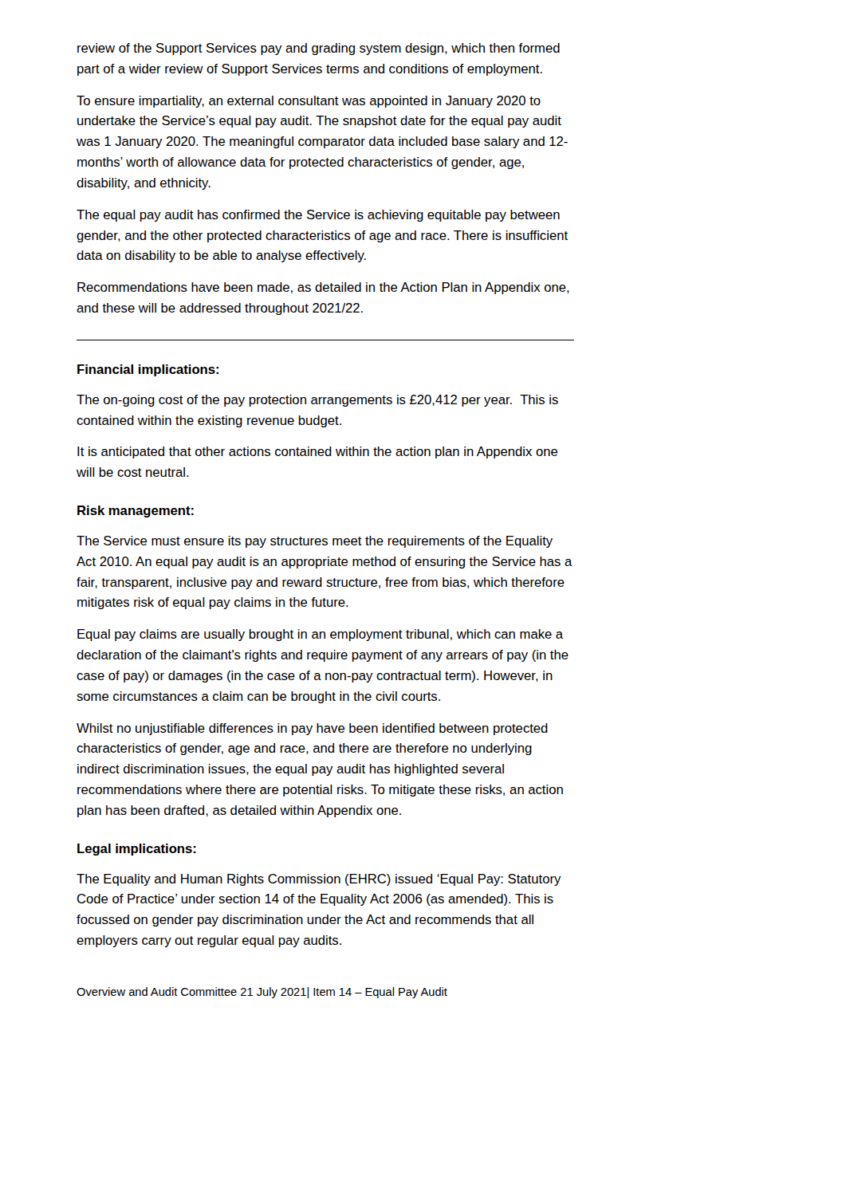review of the Support Services pay and grading system design, which then formed part of a wider review of Support Services terms and conditions of employment.
To ensure impartiality, an external consultant was appointed in January 2020 to undertake the Service’s equal pay audit. The snapshot date for the equal pay audit was 1 January 2020. The meaningful comparator data included base salary and 12-months’ worth of allowance data for protected characteristics of gender, age, disability, and ethnicity.
The equal pay audit has confirmed the Service is achieving equitable pay between gender, and the other protected characteristics of age and race. There is insufficient data on disability to be able to analyse effectively.
Recommendations have been made, as detailed in the Action Plan in Appendix one, and these will be addressed throughout 2021/22.
Financial implications:
The on-going cost of the pay protection arrangements is £20,412 per year. This is contained within the existing revenue budget.
It is anticipated that other actions contained within the action plan in Appendix one will be cost neutral.
Risk management:
The Service must ensure its pay structures meet the requirements of the Equality Act 2010. An equal pay audit is an appropriate method of ensuring the Service has a fair, transparent, inclusive pay and reward structure, free from bias, which therefore mitigates risk of equal pay claims in the future.
Equal pay claims are usually brought in an employment tribunal, which can make a declaration of the claimant's rights and require payment of any arrears of pay (in the case of pay) or damages (in the case of a non-pay contractual term). However, in some circumstances a claim can be brought in the civil courts.
Whilst no unjustifiable differences in pay have been identified between protected characteristics of gender, age and race, and there are therefore no underlying indirect discrimination issues, the equal pay audit has highlighted several recommendations where there are potential risks. To mitigate these risks, an action plan has been drafted, as detailed within Appendix one.
Legal implications:
The Equality and Human Rights Commission (EHRC) issued ‘Equal Pay: Statutory Code of Practice’ under section 14 of the Equality Act 2006 (as amended). This is focussed on gender pay discrimination under the Act and recommends that all employers carry out regular equal pay audits.
Overview and Audit Committee 21 July 2021| Item 14 – Equal Pay Audit